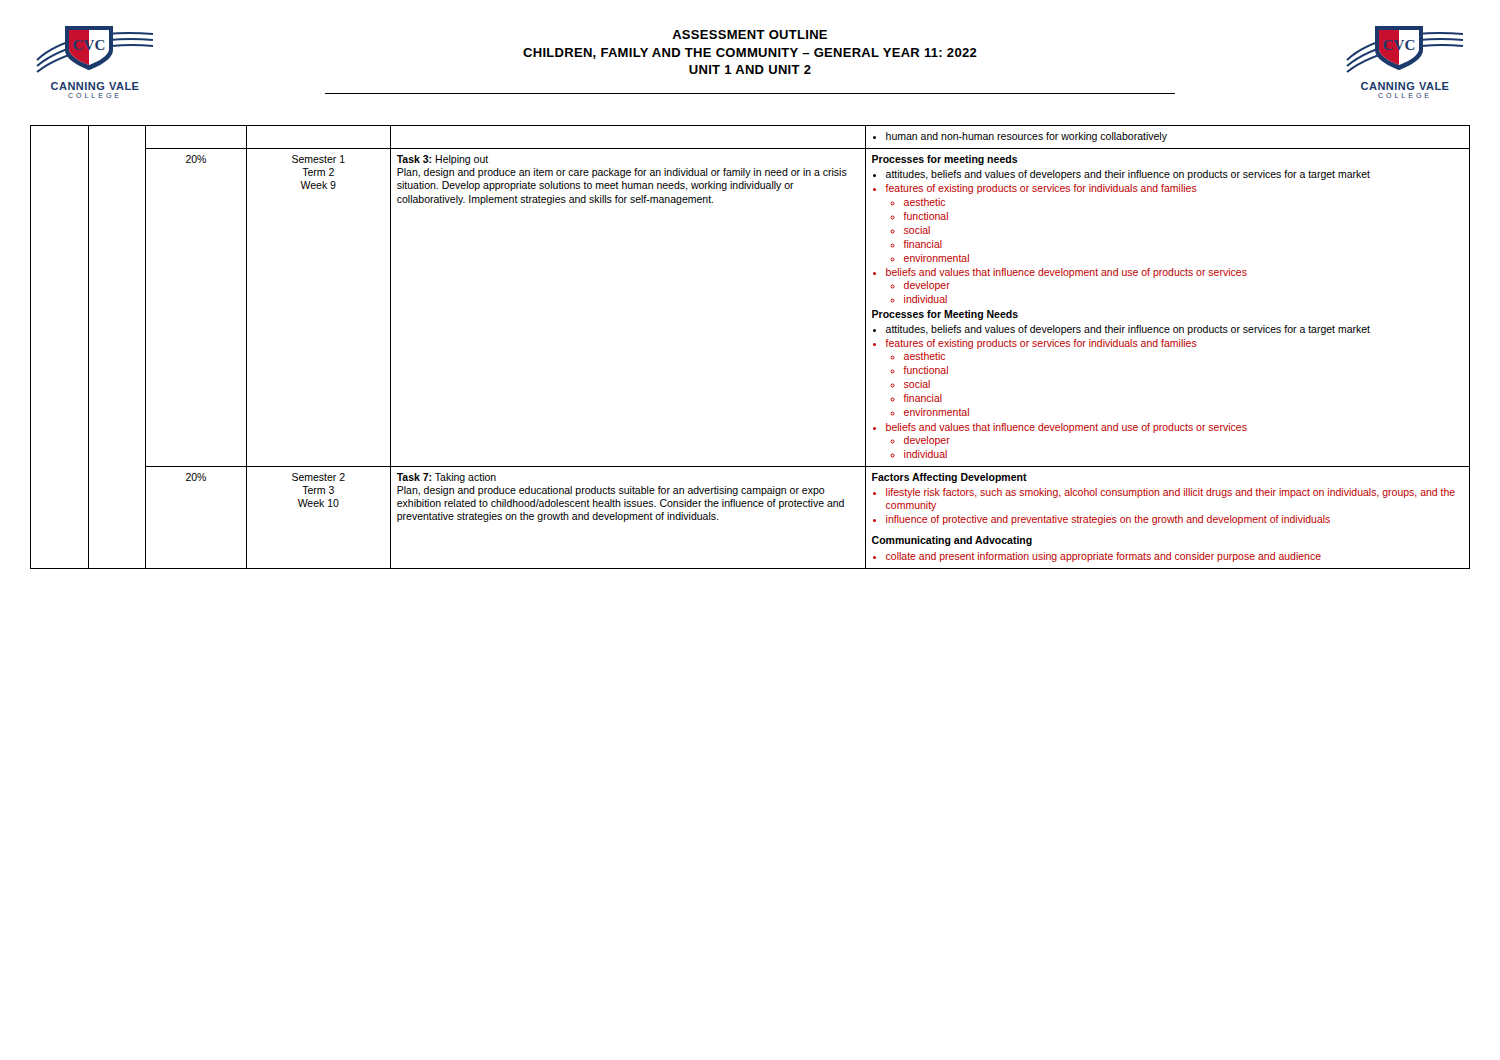CVC
CANNING VALE
COLLEGE
ASSESSMENT OUTLINE
CHILDREN, FAMILY AND THE COMMUNITY – GENERAL YEAR 11: 2022
UNIT 1 AND UNIT 2
CVC
CANNING VALE
COLLEGE
| | | | | | human and non-human resources for working collaboratively |
| 20% | Semester 1 Term 2 Week 9 | Task 3: Helping out Plan, design and produce an item or care package for an individual or family in need or in a crisis situation. Develop appropriate solutions to meet human needs, working individually or collaboratively. Implement strategies and skills for self-management. | Processes for meeting needs attitudes, beliefs and values of developers and their influence on products or services for a target market features of existing products or services for individuals and families aesthetic functional social financial environmental beliefs and values that influence development and use of products or services developer individual Processes for Meeting Needs attitudes, beliefs and values of developers and their influence on products or services for a target market features of existing products or services for individuals and families aesthetic functional social financial environmental beliefs and values that influence development and use of products or services developer individual |
| 20% | Semester 2 Term 3 Week 10 | Task 7: Taking action Plan, design and produce educational products suitable for an advertising campaign or expo exhibition related to childhood/adolescent health issues. Consider the influence of protective and preventative strategies on the growth and development of individuals. | Factors Affecting Development lifestyle risk factors, such as smoking, alcohol consumption and illicit drugs and their impact on individuals, groups, and the community influence of protective and preventative strategies on the growth and development of individuals Communicating and Advocating collate and present information using appropriate formats and consider purpose and audience |